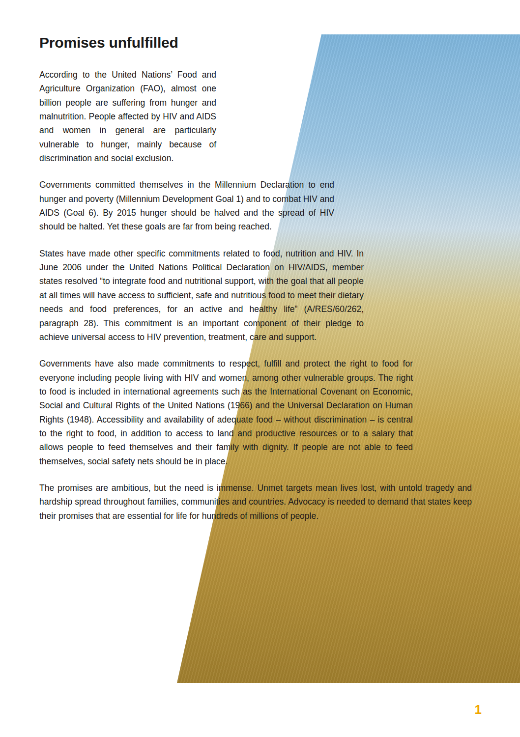Promises unfulfilled
According to the United Nations’ Food and Agriculture Organization (FAO), almost one billion people are suffering from hunger and malnutrition. People affected by HIV and AIDS and women in general are particularly vulnerable to hunger, mainly because of discrimination and social exclusion.
Governments committed themselves in the Millennium Declaration to end hunger and poverty (Millennium Development Goal 1) and to combat HIV and AIDS (Goal 6). By 2015 hunger should be halved and the spread of HIV should be halted. Yet these goals are far from being reached.
States have made other specific commitments related to food, nutrition and HIV. In June 2006 under the United Nations Political Declaration on HIV/AIDS, member states resolved “to integrate food and nutritional support, with the goal that all people at all times will have access to sufficient, safe and nutritious food to meet their dietary needs and food preferences, for an active and healthy life” (A/RES/60/262, paragraph 28). This commitment is an important component of their pledge to achieve universal access to HIV prevention, treatment, care and support.
Governments have also made commitments to respect, fulfill and protect the right to food for everyone including people living with HIV and women, among other vulnerable groups. The right to food is included in international agreements such as the International Covenant on Economic, Social and Cultural Rights of the United Nations (1966) and the Universal Declaration on Human Rights (1948). Accessibility and availability of adequate food – without discrimination – is central to the right to food, in addition to access to land and productive resources or to a salary that allows people to feed themselves and their family with dignity. If people are not able to feed themselves, social safety nets should be in place.
The promises are ambitious, but the need is immense. Unmet targets mean lives lost, with untold tragedy and hardship spread throughout families, communities and countries. Advocacy is needed to demand that states keep their promises that are essential for life for hundreds of millions of people.
1